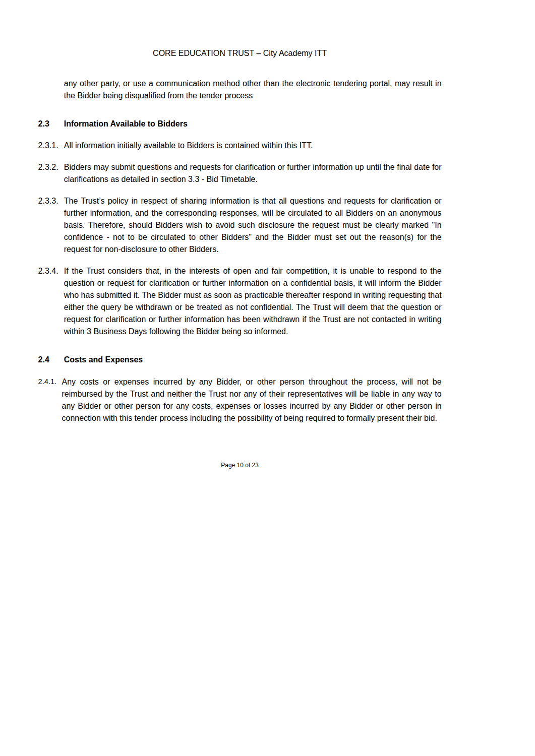CORE EDUCATION TRUST – City Academy ITT
any other party, or use a communication method other than the electronic tendering portal, may result in the Bidder being disqualified from the tender process
2.3 Information Available to Bidders
2.3.1.
All information initially available to Bidders is contained within this ITT.
2.3.2.
Bidders may submit questions and requests for clarification or further information up until the final date for clarifications as detailed in section 3.3 - Bid Timetable.
2.3.3.
The Trust’s policy in respect of sharing information is that all questions and requests for clarification or further information, and the corresponding responses, will be circulated to all Bidders on an anonymous basis. Therefore, should Bidders wish to avoid such disclosure the request must be clearly marked "In confidence - not to be circulated to other Bidders" and the Bidder must set out the reason(s) for the request for non-disclosure to other Bidders.
2.3.4.
If the Trust considers that, in the interests of open and fair competition, it is unable to respond to the question or request for clarification or further information on a confidential basis, it will inform the Bidder who has submitted it. The Bidder must as soon as practicable thereafter respond in writing requesting that either the query be withdrawn or be treated as not confidential. The Trust will deem that the question or request for clarification or further information has been withdrawn if the Trust are not contacted in writing within 3 Business Days following the Bidder being so informed.
2.4 Costs and Expenses
2.4.1.
Any costs or expenses incurred by any Bidder, or other person throughout the process, will not be reimbursed by the Trust and neither the Trust nor any of their representatives will be liable in any way to any Bidder or other person for any costs, expenses or losses incurred by any Bidder or other person in connection with this tender process including the possibility of being required to formally present their bid.
Page 10 of 23